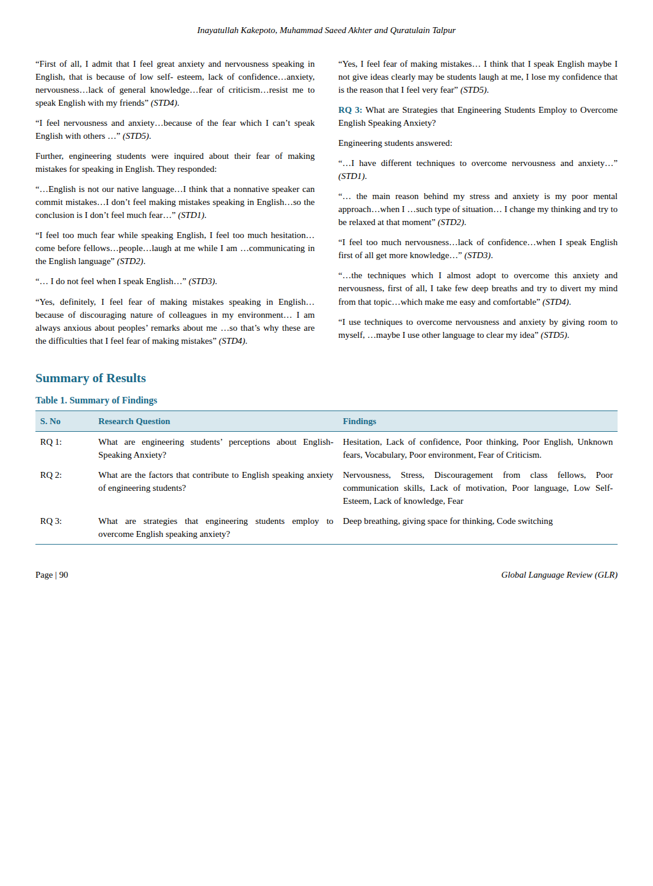Inayatullah Kakepoto, Muhammad Saeed Akhter and Quratulain Talpur
“First of all, I admit that I feel great anxiety and nervousness speaking in English, that is because of low self- esteem, lack of confidence…anxiety, nervousness…lack of general knowledge…fear of criticism…resist me to speak English with my friends” (STD4).
“I feel nervousness and anxiety…because of the fear which I can’t speak English with others …” (STD5).
Further, engineering students were inquired about their fear of making mistakes for speaking in English. They responded:
“…English is not our native language…I think that a nonnative speaker can commit mistakes…I don’t feel making mistakes speaking in English…so the conclusion is I don’t feel much fear…” (STD1).
“I feel too much fear while speaking English, I feel too much hesitation… come before fellows…people…laugh at me while I am …communicating in the English language” (STD2).
“… I do not feel when I speak English…” (STD3).
“Yes, definitely, I feel fear of making mistakes speaking in English… because of discouraging nature of colleagues in my environment… I am always anxious about peoples’ remarks about me …so that’s why these are the difficulties that I feel fear of making mistakes” (STD4).
“Yes, I feel fear of making mistakes… I think that I speak English maybe I not give ideas clearly may be students laugh at me, I lose my confidence that is the reason that I feel very fear” (STD5).
RQ 3: What are Strategies that Engineering Students Employ to Overcome English Speaking Anxiety?
Engineering students answered:
“…I have different techniques to overcome nervousness and anxiety…” (STD1).
“… the main reason behind my stress and anxiety is my poor mental approach…when I …such type of situation… I change my thinking and try to be relaxed at that moment” (STD2).
“I feel too much nervousness…lack of confidence…when I speak English first of all get more knowledge…” (STD3).
“…the techniques which I almost adopt to overcome this anxiety and nervousness, first of all, I take few deep breaths and try to divert my mind from that topic…which make me easy and comfortable” (STD4).
“I use techniques to overcome nervousness and anxiety by giving room to myself, …maybe I use other language to clear my idea” (STD5).
Summary of Results
Table 1. Summary of Findings
| S. No | Research Question | Findings |
| --- | --- | --- |
| RQ 1: | What are engineering students’ perceptions about English-Speaking Anxiety? | Hesitation, Lack of confidence, Poor thinking, Poor English, Unknown fears, Vocabulary, Poor environment, Fear of Criticism. |
| RQ 2: | What are the factors that contribute to English speaking anxiety of engineering students? | Nervousness, Stress, Discouragement from class fellows, Poor communication skills, Lack of motivation, Poor language, Low Self- Esteem, Lack of knowledge, Fear |
| RQ 3: | What are strategies that engineering students employ to overcome English speaking anxiety? | Deep breathing, giving space for thinking, Code switching |
Page | 90
Global Language Review (GLR)